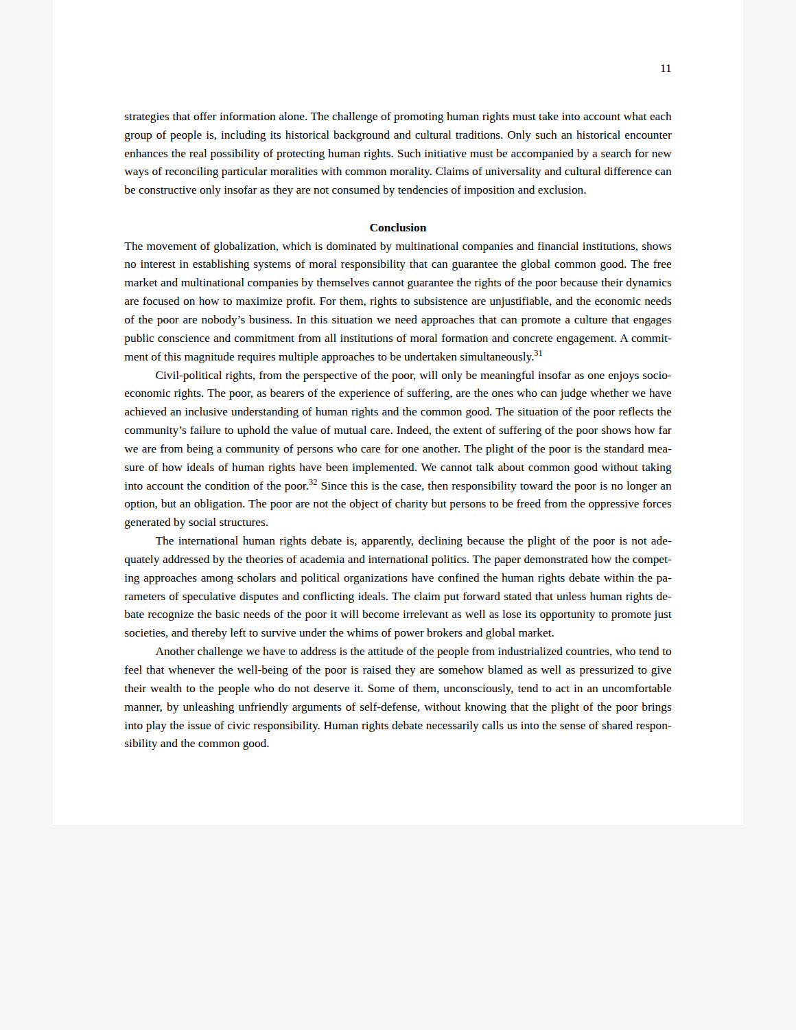11
strategies that offer information alone. The challenge of promoting human rights must take into account what each group of people is, including its historical background and cultural traditions. Only such an historical encounter enhances the real possibility of protecting human rights. Such initiative must be accompanied by a search for new ways of reconciling particular moralities with common morality. Claims of universality and cultural difference can be constructive only insofar as they are not consumed by tendencies of imposition and exclusion.
Conclusion
The movement of globalization, which is dominated by multinational companies and financial institutions, shows no interest in establishing systems of moral responsibility that can guarantee the global common good. The free market and multinational companies by themselves cannot guarantee the rights of the poor because their dynamics are focused on how to maximize profit. For them, rights to subsistence are unjustifiable, and the economic needs of the poor are nobody’s business. In this situation we need approaches that can promote a culture that engages public conscience and commitment from all institutions of moral formation and concrete engagement. A commitment of this magnitude requires multiple approaches to be undertaken simultaneously.31
Civil-political rights, from the perspective of the poor, will only be meaningful insofar as one enjoys socio-economic rights. The poor, as bearers of the experience of suffering, are the ones who can judge whether we have achieved an inclusive understanding of human rights and the common good. The situation of the poor reflects the community’s failure to uphold the value of mutual care. Indeed, the extent of suffering of the poor shows how far we are from being a community of persons who care for one another. The plight of the poor is the standard measure of how ideals of human rights have been implemented. We cannot talk about common good without taking into account the condition of the poor.32 Since this is the case, then responsibility toward the poor is no longer an option, but an obligation. The poor are not the object of charity but persons to be freed from the oppressive forces generated by social structures.
The international human rights debate is, apparently, declining because the plight of the poor is not adequately addressed by the theories of academia and international politics. The paper demonstrated how the competing approaches among scholars and political organizations have confined the human rights debate within the parameters of speculative disputes and conflicting ideals. The claim put forward stated that unless human rights debate recognize the basic needs of the poor it will become irrelevant as well as lose its opportunity to promote just societies, and thereby left to survive under the whims of power brokers and global market.
Another challenge we have to address is the attitude of the people from industrialized countries, who tend to feel that whenever the well-being of the poor is raised they are somehow blamed as well as pressurized to give their wealth to the people who do not deserve it. Some of them, unconsciously, tend to act in an uncomfortable manner, by unleashing unfriendly arguments of self-defense, without knowing that the plight of the poor brings into play the issue of civic responsibility. Human rights debate necessarily calls us into the sense of shared responsibility and the common good.